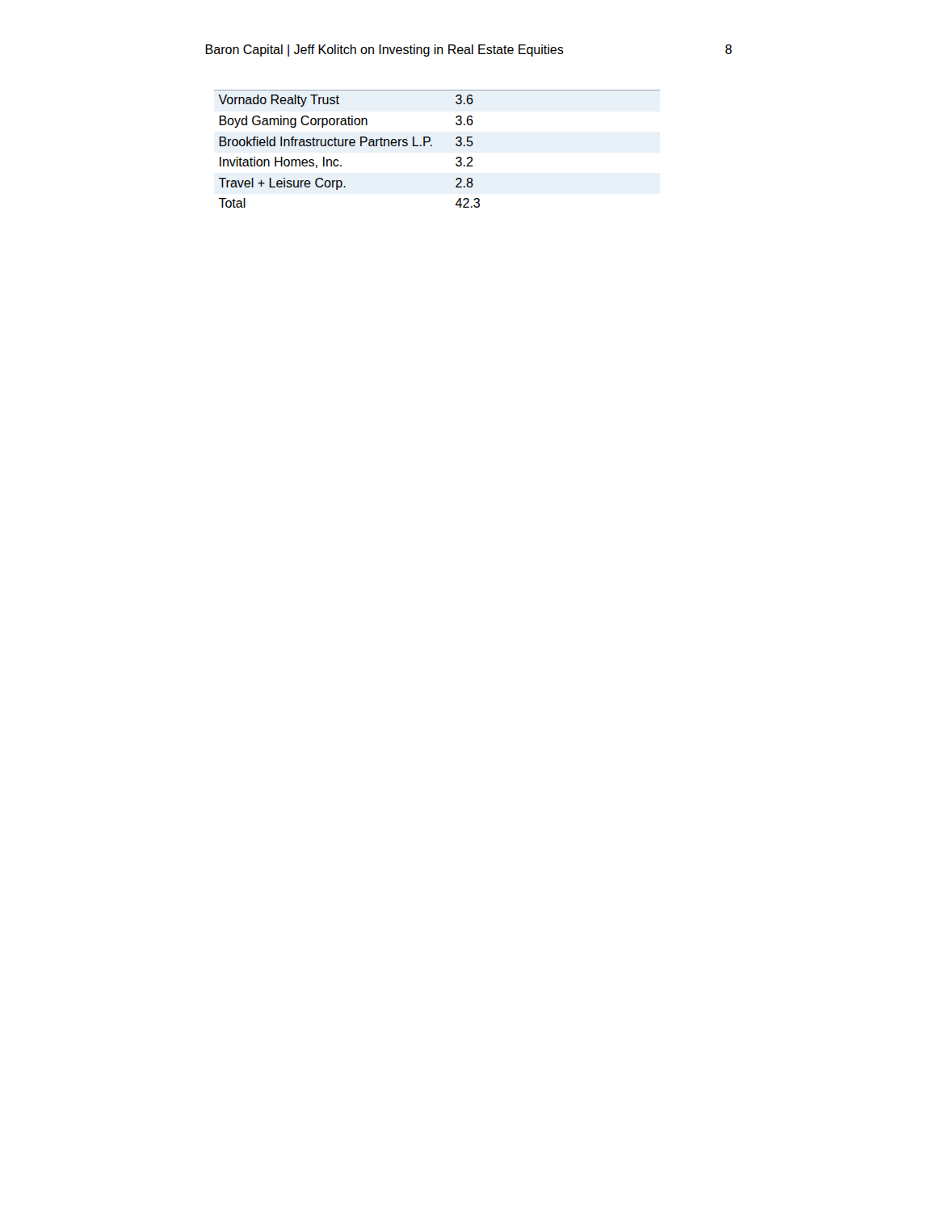Baron Capital | Jeff Kolitch on Investing in Real Estate Equities 8
| Vornado Realty Trust | 3.6 |
| Boyd Gaming Corporation | 3.6 |
| Brookfield Infrastructure Partners L.P. | 3.5 |
| Invitation Homes, Inc. | 3.2 |
| Travel + Leisure Corp. | 2.8 |
| Total | 42.3 |